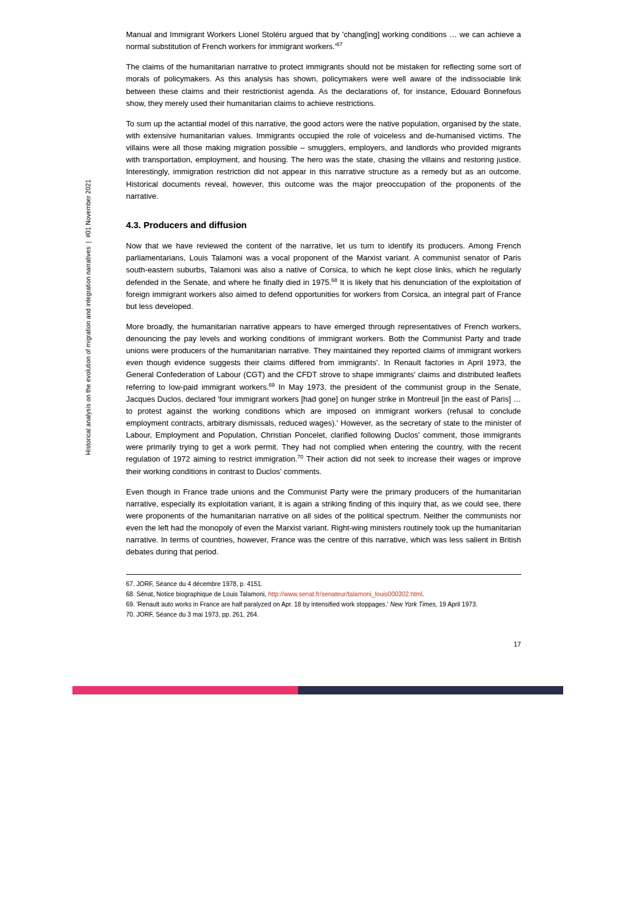Historical analysis on the evolution of migration and integration narratives | #01 November 2021
Manual and Immigrant Workers Lionel Stoléru argued that by 'chang[ing] working conditions … we can achieve a normal substitution of French workers for immigrant workers.'67
The claims of the humanitarian narrative to protect immigrants should not be mistaken for reflecting some sort of morals of policymakers. As this analysis has shown, policymakers were well aware of the indissociable link between these claims and their restrictionist agenda. As the declarations of, for instance, Edouard Bonnefous show, they merely used their humanitarian claims to achieve restrictions.
To sum up the actantial model of this narrative, the good actors were the native population, organised by the state, with extensive humanitarian values. Immigrants occupied the role of voiceless and de-humanised victims. The villains were all those making migration possible – smugglers, employers, and landlords who provided migrants with transportation, employment, and housing. The hero was the state, chasing the villains and restoring justice. Interestingly, immigration restriction did not appear in this narrative structure as a remedy but as an outcome. Historical documents reveal, however, this outcome was the major preoccupation of the proponents of the narrative.
4.3. Producers and diffusion
Now that we have reviewed the content of the narrative, let us turn to identify its producers. Among French parliamentarians, Louis Talamoni was a vocal proponent of the Marxist variant. A communist senator of Paris south-eastern suburbs, Talamoni was also a native of Corsica, to which he kept close links, which he regularly defended in the Senate, and where he finally died in 1975.68 It is likely that his denunciation of the exploitation of foreign immigrant workers also aimed to defend opportunities for workers from Corsica, an integral part of France but less developed.
More broadly, the humanitarian narrative appears to have emerged through representatives of French workers, denouncing the pay levels and working conditions of immigrant workers. Both the Communist Party and trade unions were producers of the humanitarian narrative. They maintained they reported claims of immigrant workers even though evidence suggests their claims differed from immigrants'. In Renault factories in April 1973, the General Confederation of Labour (CGT) and the CFDT strove to shape immigrants' claims and distributed leaflets referring to low-paid immigrant workers.69 In May 1973, the president of the communist group in the Senate, Jacques Duclos, declared 'four immigrant workers [had gone] on hunger strike in Montreuil [in the east of Paris] … to protest against the working conditions which are imposed on immigrant workers (refusal to conclude employment contracts, arbitrary dismissals, reduced wages).' However, as the secretary of state to the minister of Labour, Employment and Population, Christian Poncelet, clarified following Duclos' comment, those immigrants were primarily trying to get a work permit. They had not complied when entering the country, with the recent regulation of 1972 aiming to restrict immigration.70 Their action did not seek to increase their wages or improve their working conditions in contrast to Duclos' comments.
Even though in France trade unions and the Communist Party were the primary producers of the humanitarian narrative, especially its exploitation variant, it is again a striking finding of this inquiry that, as we could see, there were proponents of the humanitarian narrative on all sides of the political spectrum. Neither the communists nor even the left had the monopoly of even the Marxist variant. Right-wing ministers routinely took up the humanitarian narrative. In terms of countries, however, France was the centre of this narrative, which was less salient in British debates during that period.
67. JORF, Séance du 4 décembre 1978, p. 4151.
68. Sénat, Notice biographique de Louis Talamoni, http://www.senat.fr/senateur/talamoni_louis000302.html.
69. 'Renault auto works in France are half paralyzed on Apr. 18 by intensified work stoppages.' New York Times, 19 April 1973.
70. JORF, Séance du 3 mai 1973, pp. 261, 264.
17